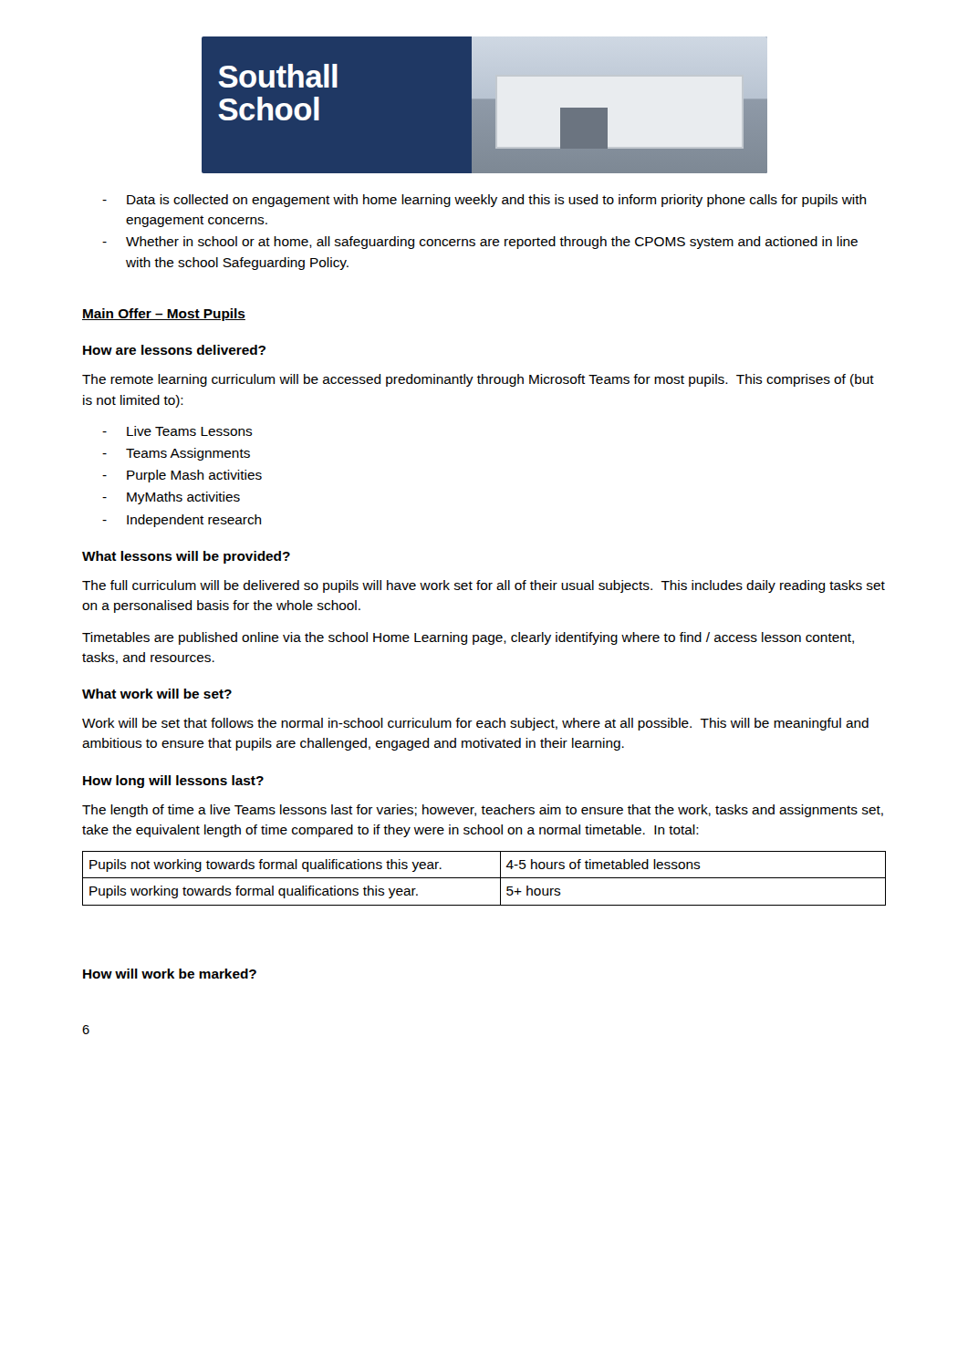Southall
School
Data is collected on engagement with home learning weekly and this is used to inform priority phone calls for pupils with engagement concerns.
Whether in school or at home, all safeguarding concerns are reported through the CPOMS system and actioned in line with the school Safeguarding Policy.
Main Offer – Most Pupils
How are lessons delivered?
The remote learning curriculum will be accessed predominantly through Microsoft Teams for most pupils. This comprises of (but is not limited to):
Live Teams Lessons
Teams Assignments
Purple Mash activities
MyMaths activities
Independent research
What lessons will be provided?
The full curriculum will be delivered so pupils will have work set for all of their usual subjects. This includes daily reading tasks set on a personalised basis for the whole school.
Timetables are published online via the school Home Learning page, clearly identifying where to find / access lesson content, tasks, and resources.
What work will be set?
Work will be set that follows the normal in-school curriculum for each subject, where at all possible. This will be meaningful and ambitious to ensure that pupils are challenged, engaged and motivated in their learning.
How long will lessons last?
The length of time a live Teams lessons last for varies; however, teachers aim to ensure that the work, tasks and assignments set, take the equivalent length of time compared to if they were in school on a normal timetable. In total:
| Pupils not working towards formal qualifications this year. | 4-5 hours of timetabled lessons |
| Pupils working towards formal qualifications this year. | 5+ hours |
How will work be marked?
6